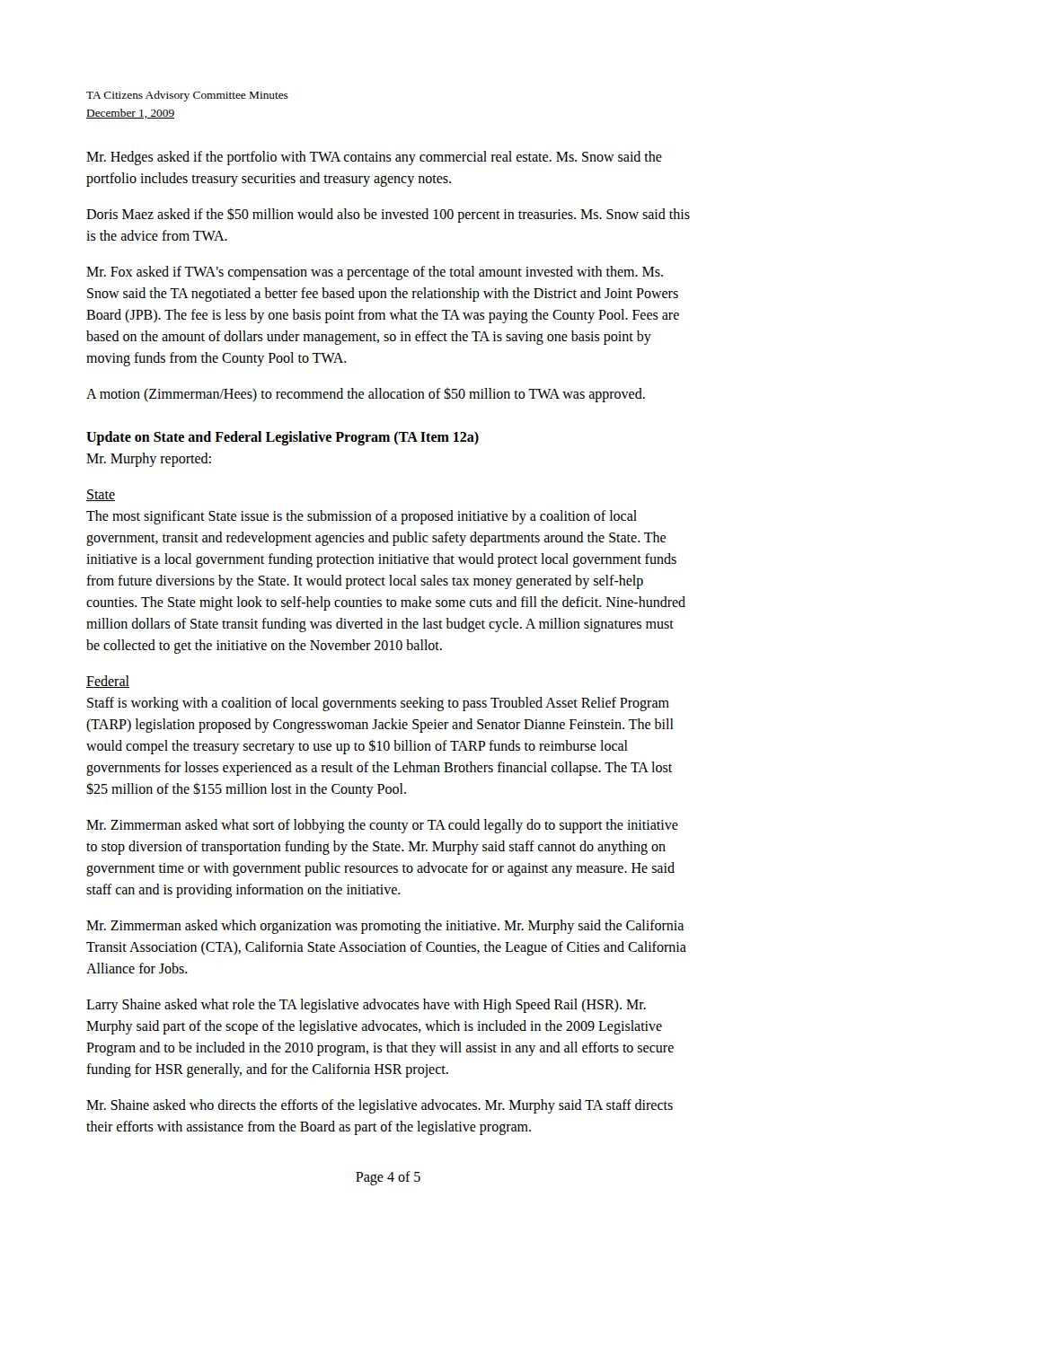TA Citizens Advisory Committee Minutes
December 1, 2009
Mr. Hedges asked if the portfolio with TWA contains any commercial real estate. Ms. Snow said the portfolio includes treasury securities and treasury agency notes.
Doris Maez asked if the $50 million would also be invested 100 percent in treasuries. Ms. Snow said this is the advice from TWA.
Mr. Fox asked if TWA's compensation was a percentage of the total amount invested with them. Ms. Snow said the TA negotiated a better fee based upon the relationship with the District and Joint Powers Board (JPB). The fee is less by one basis point from what the TA was paying the County Pool. Fees are based on the amount of dollars under management, so in effect the TA is saving one basis point by moving funds from the County Pool to TWA.
A motion (Zimmerman/Hees) to recommend the allocation of $50 million to TWA was approved.
Update on State and Federal Legislative Program (TA Item 12a)
Mr. Murphy reported:
State
The most significant State issue is the submission of a proposed initiative by a coalition of local government, transit and redevelopment agencies and public safety departments around the State. The initiative is a local government funding protection initiative that would protect local government funds from future diversions by the State. It would protect local sales tax money generated by self-help counties. The State might look to self-help counties to make some cuts and fill the deficit. Nine-hundred million dollars of State transit funding was diverted in the last budget cycle. A million signatures must be collected to get the initiative on the November 2010 ballot.
Federal
Staff is working with a coalition of local governments seeking to pass Troubled Asset Relief Program (TARP) legislation proposed by Congresswoman Jackie Speier and Senator Dianne Feinstein. The bill would compel the treasury secretary to use up to $10 billion of TARP funds to reimburse local governments for losses experienced as a result of the Lehman Brothers financial collapse. The TA lost $25 million of the $155 million lost in the County Pool.
Mr. Zimmerman asked what sort of lobbying the county or TA could legally do to support the initiative to stop diversion of transportation funding by the State. Mr. Murphy said staff cannot do anything on government time or with government public resources to advocate for or against any measure. He said staff can and is providing information on the initiative.
Mr. Zimmerman asked which organization was promoting the initiative. Mr. Murphy said the California Transit Association (CTA), California State Association of Counties, the League of Cities and California Alliance for Jobs.
Larry Shaine asked what role the TA legislative advocates have with High Speed Rail (HSR). Mr. Murphy said part of the scope of the legislative advocates, which is included in the 2009 Legislative Program and to be included in the 2010 program, is that they will assist in any and all efforts to secure funding for HSR generally, and for the California HSR project.
Mr. Shaine asked who directs the efforts of the legislative advocates. Mr. Murphy said TA staff directs their efforts with assistance from the Board as part of the legislative program.
Page 4 of 5